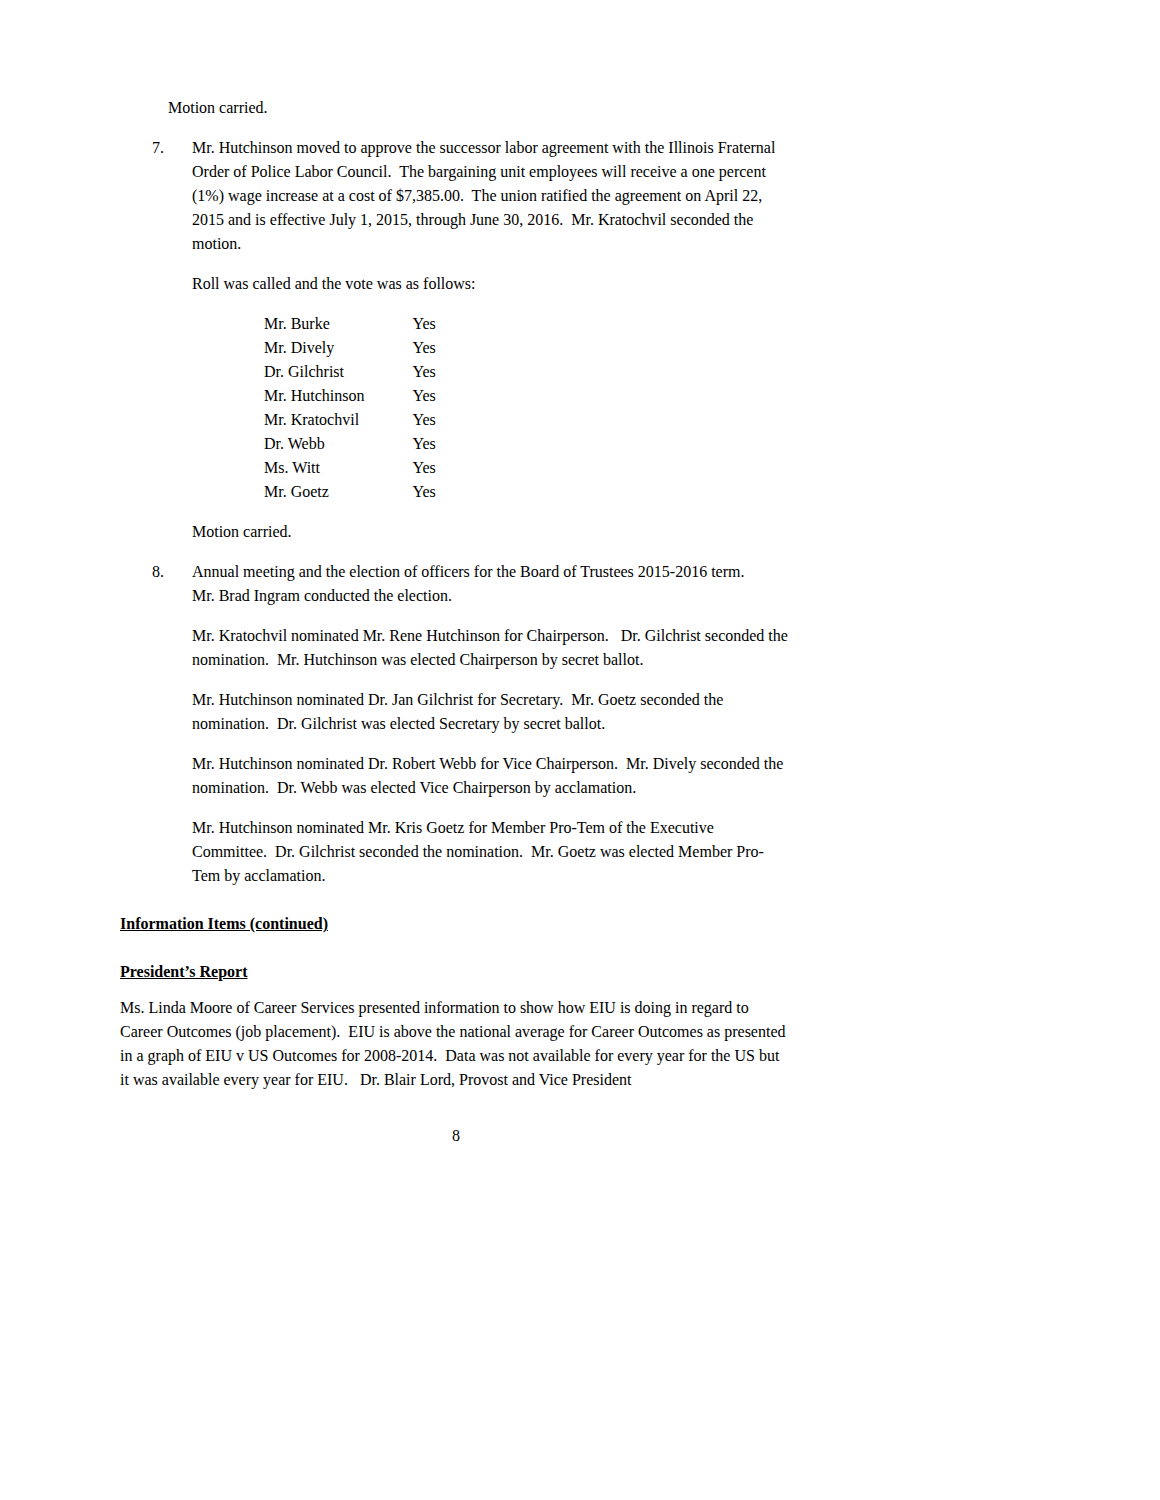Motion carried.
Mr. Hutchinson moved to approve the successor labor agreement with the Illinois Fraternal Order of Police Labor Council. The bargaining unit employees will receive a one percent (1%) wage increase at a cost of $7,385.00. The union ratified the agreement on April 22, 2015 and is effective July 1, 2015, through June 30, 2016. Mr. Kratochvil seconded the motion.
Roll was called and the vote was as follows:
| Mr. Burke | Yes |
| Mr. Dively | Yes |
| Dr. Gilchrist | Yes |
| Mr. Hutchinson | Yes |
| Mr. Kratochvil | Yes |
| Dr. Webb | Yes |
| Ms. Witt | Yes |
| Mr. Goetz | Yes |
Motion carried.
Annual meeting and the election of officers for the Board of Trustees 2015-2016 term.
Mr. Brad Ingram conducted the election.
Mr. Kratochvil nominated Mr. Rene Hutchinson for Chairperson. Dr. Gilchrist seconded the nomination. Mr. Hutchinson was elected Chairperson by secret ballot.
Mr. Hutchinson nominated Dr. Jan Gilchrist for Secretary. Mr. Goetz seconded the nomination. Dr. Gilchrist was elected Secretary by secret ballot.
Mr. Hutchinson nominated Dr. Robert Webb for Vice Chairperson. Mr. Dively seconded the nomination. Dr. Webb was elected Vice Chairperson by acclamation.
Mr. Hutchinson nominated Mr. Kris Goetz for Member Pro-Tem of the Executive Committee. Dr. Gilchrist seconded the nomination. Mr. Goetz was elected Member Pro-Tem by acclamation.
Information Items (continued)
President’s Report
Ms. Linda Moore of Career Services presented information to show how EIU is doing in regard to Career Outcomes (job placement). EIU is above the national average for Career Outcomes as presented in a graph of EIU v US Outcomes for 2008-2014. Data was not available for every year for the US but it was available every year for EIU. Dr. Blair Lord, Provost and Vice President
8